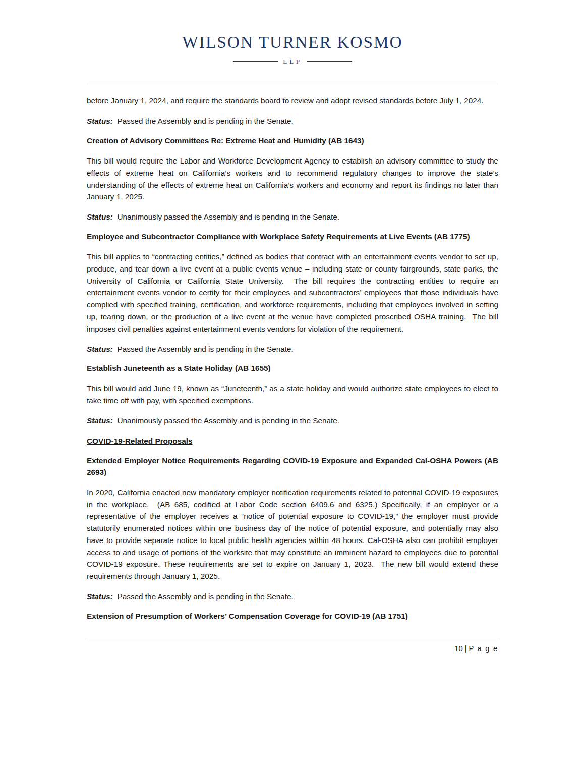WILSON TURNER KOSMO
LLP
before January 1, 2024, and require the standards board to review and adopt revised standards before July 1, 2024.
Status: Passed the Assembly and is pending in the Senate.
Creation of Advisory Committees Re: Extreme Heat and Humidity (AB 1643)
This bill would require the Labor and Workforce Development Agency to establish an advisory committee to study the effects of extreme heat on California’s workers and to recommend regulatory changes to improve the state’s understanding of the effects of extreme heat on California’s workers and economy and report its findings no later than January 1, 2025.
Status: Unanimously passed the Assembly and is pending in the Senate.
Employee and Subcontractor Compliance with Workplace Safety Requirements at Live Events (AB 1775)
This bill applies to “contracting entities,” defined as bodies that contract with an entertainment events vendor to set up, produce, and tear down a live event at a public events venue – including state or county fairgrounds, state parks, the University of California or California State University. The bill requires the contracting entities to require an entertainment events vendor to certify for their employees and subcontractors’ employees that those individuals have complied with specified training, certification, and workforce requirements, including that employees involved in setting up, tearing down, or the production of a live event at the venue have completed proscribed OSHA training. The bill imposes civil penalties against entertainment events vendors for violation of the requirement.
Status: Passed the Assembly and is pending in the Senate.
Establish Juneteenth as a State Holiday (AB 1655)
This bill would add June 19, known as “Juneteenth,” as a state holiday and would authorize state employees to elect to take time off with pay, with specified exemptions.
Status: Unanimously passed the Assembly and is pending in the Senate.
COVID-19-Related Proposals
Extended Employer Notice Requirements Regarding COVID-19 Exposure and Expanded Cal-OSHA Powers (AB 2693)
In 2020, California enacted new mandatory employer notification requirements related to potential COVID-19 exposures in the workplace. (AB 685, codified at Labor Code section 6409.6 and 6325.) Specifically, if an employer or a representative of the employer receives a “notice of potential exposure to COVID-19,” the employer must provide statutorily enumerated notices within one business day of the notice of potential exposure, and potentially may also have to provide separate notice to local public health agencies within 48 hours. Cal-OSHA also can prohibit employer access to and usage of portions of the worksite that may constitute an imminent hazard to employees due to potential COVID-19 exposure. These requirements are set to expire on January 1, 2023. The new bill would extend these requirements through January 1, 2025.
Status: Passed the Assembly and is pending in the Senate.
Extension of Presumption of Workers’ Compensation Coverage for COVID-19 (AB 1751)
10 | P a g e